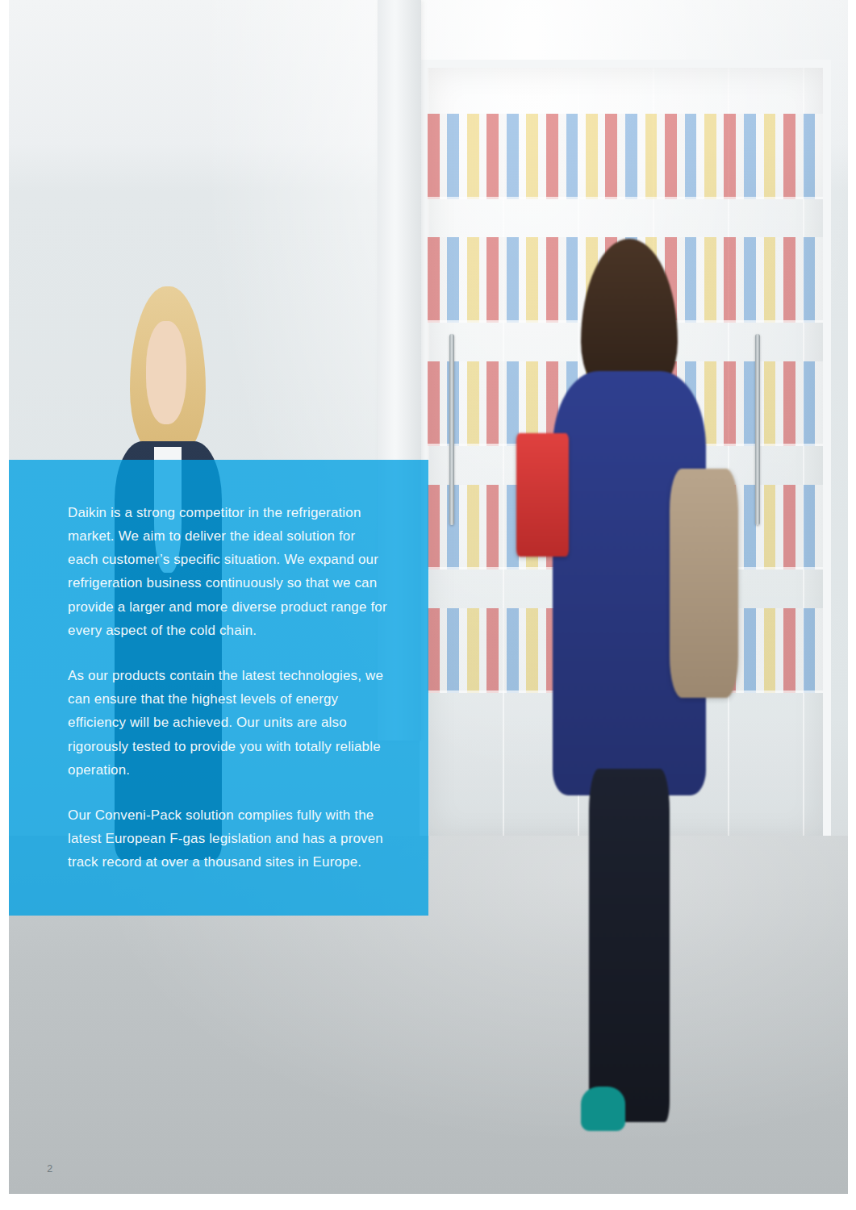Daikin is a strong competitor in the refrigeration market. We aim to deliver the ideal solution for each customer’s specific situation. We expand our refrigeration business continuously so that we can provide a larger and more diverse product range for every aspect of the cold chain.
As our products contain the latest technologies, we can ensure that the highest levels of energy efficiency will be achieved. Our units are also rigorously tested to provide you with totally reliable operation.
Our Conveni-Pack solution complies fully with the latest European F-gas legislation and has a proven track record at over a thousand sites in Europe.
2